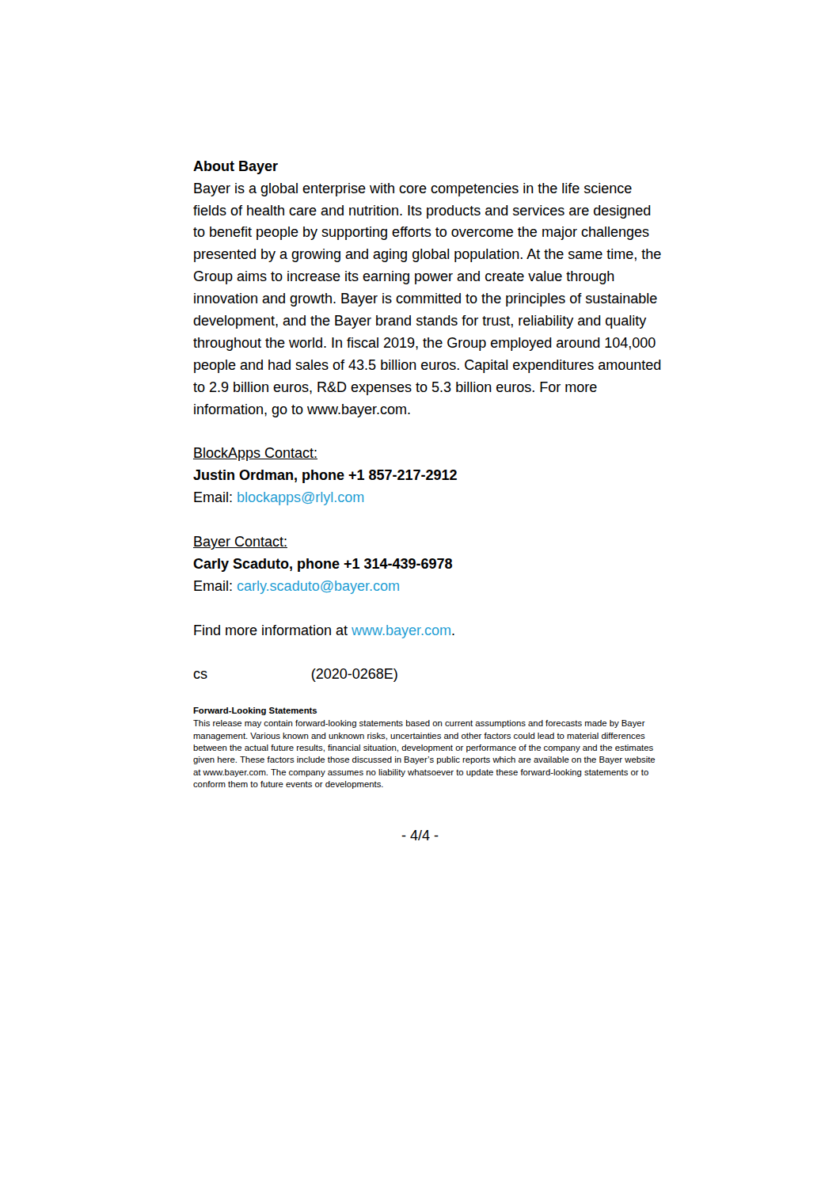About Bayer
Bayer is a global enterprise with core competencies in the life science fields of health care and nutrition. Its products and services are designed to benefit people by supporting efforts to overcome the major challenges presented by a growing and aging global population. At the same time, the Group aims to increase its earning power and create value through innovation and growth. Bayer is committed to the principles of sustainable development, and the Bayer brand stands for trust, reliability and quality throughout the world. In fiscal 2019, the Group employed around 104,000 people and had sales of 43.5 billion euros. Capital expenditures amounted to 2.9 billion euros, R&D expenses to 5.3 billion euros. For more information, go to www.bayer.com.
BlockApps Contact:
Justin Ordman, phone +1 857-217-2912
Email: blockapps@rlyl.com
Bayer Contact:
Carly Scaduto, phone +1 314-439-6978
Email: carly.scaduto@bayer.com
Find more information at www.bayer.com.
cs(2020-0268E)
Forward-Looking Statements
This release may contain forward-looking statements based on current assumptions and forecasts made by Bayer management. Various known and unknown risks, uncertainties and other factors could lead to material differences between the actual future results, financial situation, development or performance of the company and the estimates given here. These factors include those discussed in Bayer’s public reports which are available on the Bayer website at www.bayer.com. The company assumes no liability whatsoever to update these forward-looking statements or to conform them to future events or developments.
- 4/4 -